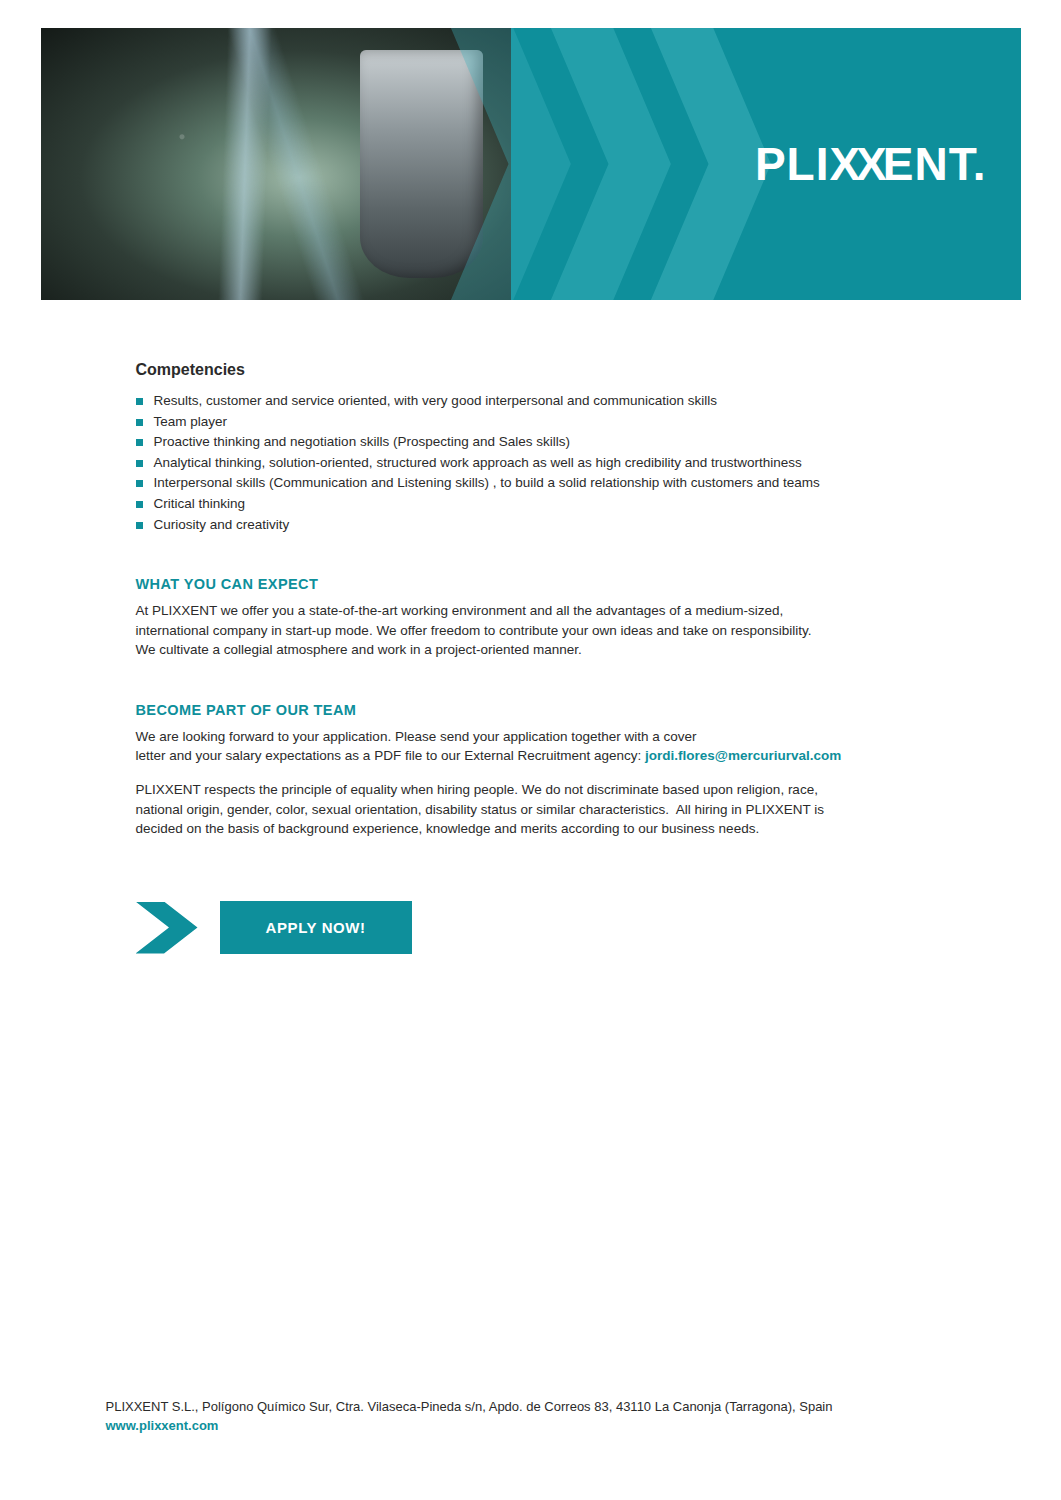PLIXXENT.
Competencies
Results, customer and service oriented, with very good interpersonal and communication skills
Team player
Proactive thinking and negotiation skills (Prospecting and Sales skills)
Analytical thinking, solution-oriented, structured work approach as well as high credibility and trustworthiness
Interpersonal skills (Communication and Listening skills) , to build a solid relationship with customers and teams
Critical thinking
Curiosity and creativity
What you can expect
At PLIXXENT we offer you a state-of-the-art working environment and all the advantages of a medium-sized,
international company in start-up mode. We offer freedom to contribute your own ideas and take on responsibility.
We cultivate a collegial atmosphere and work in a project-oriented manner.
Become part of our team
We are looking forward to your application. Please send your application together with a cover
letter and your salary expectations as a PDF file to our External Recruitment agency: jordi.flores@mercuriurval.com
PLIXXENT respects the principle of equality when hiring people. We do not discriminate based upon religion, race,
national origin, gender, color, sexual orientation, disability status or similar characteristics. All hiring in PLIXXENT is
decided on the basis of background experience, knowledge and merits according to our business needs.
APPLY NOW!
PLIXXENT S.L., Polígono Químico Sur, Ctra. Vilaseca-Pineda s/n, Apdo. de Correos 83, 43110 La Canonja (Tarragona), Spain
www.plixxent.com